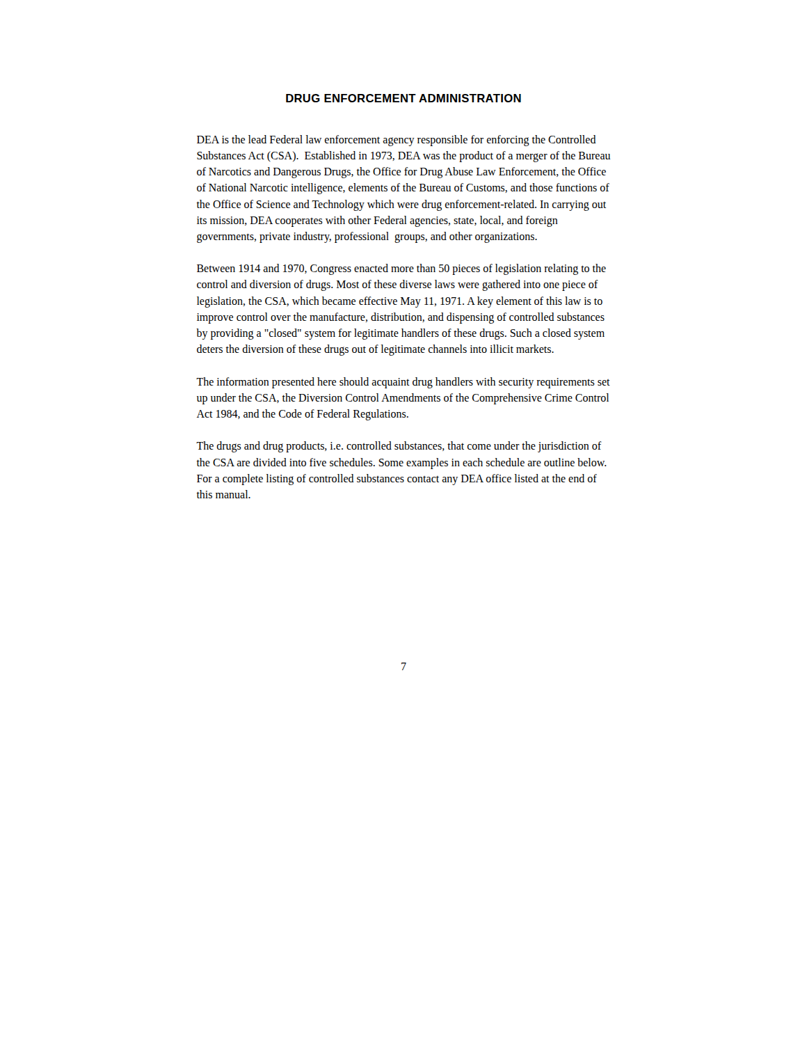DRUG ENFORCEMENT ADMINISTRATION
DEA is the lead Federal law enforcement agency responsible for enforcing the Controlled Substances Act (CSA). Established in 1973, DEA was the product of a merger of the Bureau of Narcotics and Dangerous Drugs, the Office for Drug Abuse Law Enforcement, the Office of National Narcotic intelligence, elements of the Bureau of Customs, and those functions of the Office of Science and Technology which were drug enforcement-related. In carrying out its mission, DEA cooperates with other Federal agencies, state, local, and foreign governments, private industry, professional groups, and other organizations.
Between 1914 and 1970, Congress enacted more than 50 pieces of legislation relating to the control and diversion of drugs. Most of these diverse laws were gathered into one piece of legislation, the CSA, which became effective May 11, 1971. A key element of this law is to improve control over the manufacture, distribution, and dispensing of controlled substances by providing a "closed" system for legitimate handlers of these drugs. Such a closed system deters the diversion of these drugs out of legitimate channels into illicit markets.
The information presented here should acquaint drug handlers with security requirements set up under the CSA, the Diversion Control Amendments of the Comprehensive Crime Control Act 1984, and the Code of Federal Regulations.
The drugs and drug products, i.e. controlled substances, that come under the jurisdiction of the CSA are divided into five schedules. Some examples in each schedule are outline below. For a complete listing of controlled substances contact any DEA office listed at the end of this manual.
7